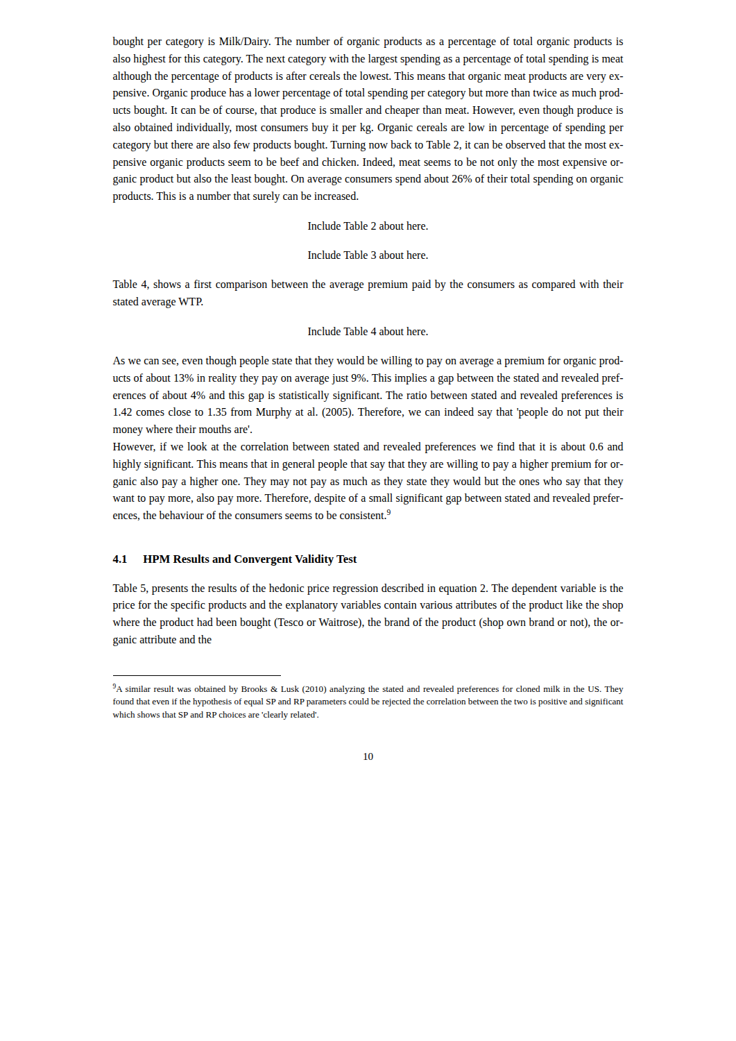bought per category is Milk/Dairy. The number of organic products as a percentage of total organic products is also highest for this category. The next category with the largest spending as a percentage of total spending is meat although the percentage of products is after cereals the lowest. This means that organic meat products are very expensive. Organic produce has a lower percentage of total spending per category but more than twice as much products bought. It can be of course, that produce is smaller and cheaper than meat. However, even though produce is also obtained individually, most consumers buy it per kg. Organic cereals are low in percentage of spending per category but there are also few products bought. Turning now back to Table 2, it can be observed that the most expensive organic products seem to be beef and chicken. Indeed, meat seems to be not only the most expensive organic product but also the least bought. On average consumers spend about 26% of their total spending on organic products. This is a number that surely can be increased.
Include Table 2 about here.
Include Table 3 about here.
Table 4, shows a first comparison between the average premium paid by the consumers as compared with their stated average WTP.
Include Table 4 about here.
As we can see, even though people state that they would be willing to pay on average a premium for organic products of about 13% in reality they pay on average just 9%. This implies a gap between the stated and revealed preferences of about 4% and this gap is statistically significant. The ratio between stated and revealed preferences is 1.42 comes close to 1.35 from Murphy at al. (2005). Therefore, we can indeed say that 'people do not put their money where their mouths are'.
However, if we look at the correlation between stated and revealed preferences we find that it is about 0.6 and highly significant. This means that in general people that say that they are willing to pay a higher premium for organic also pay a higher one. They may not pay as much as they state they would but the ones who say that they want to pay more, also pay more. Therefore, despite of a small significant gap between stated and revealed preferences, the behaviour of the consumers seems to be consistent.9
4.1 HPM Results and Convergent Validity Test
Table 5, presents the results of the hedonic price regression described in equation 2. The dependent variable is the price for the specific products and the explanatory variables contain various attributes of the product like the shop where the product had been bought (Tesco or Waitrose), the brand of the product (shop own brand or not), the organic attribute and the
9A similar result was obtained by Brooks & Lusk (2010) analyzing the stated and revealed preferences for cloned milk in the US. They found that even if the hypothesis of equal SP and RP parameters could be rejected the correlation between the two is positive and significant which shows that SP and RP choices are 'clearly related'.
10